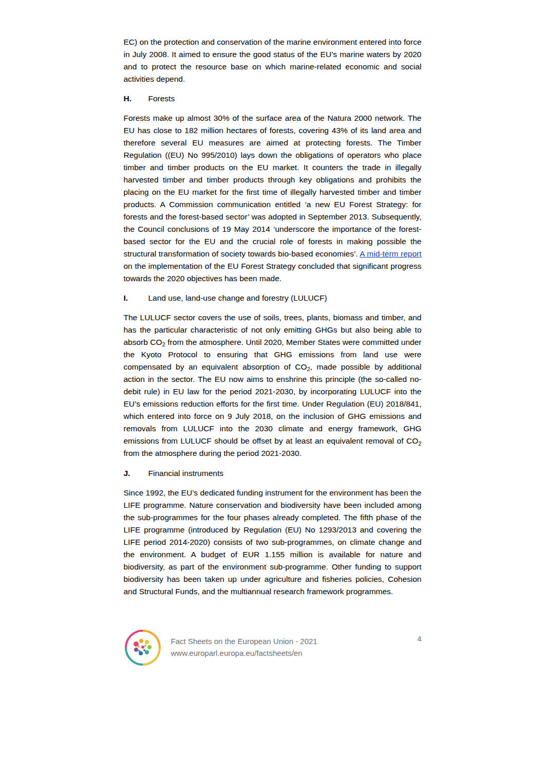EC) on the protection and conservation of the marine environment entered into force in July 2008. It aimed to ensure the good status of the EU’s marine waters by 2020 and to protect the resource base on which marine-related economic and social activities depend.
H. Forests
Forests make up almost 30% of the surface area of the Natura 2000 network. The EU has close to 182 million hectares of forests, covering 43% of its land area and therefore several EU measures are aimed at protecting forests. The Timber Regulation ((EU) No 995/2010) lays down the obligations of operators who place timber and timber products on the EU market. It counters the trade in illegally harvested timber and timber products through key obligations and prohibits the placing on the EU market for the first time of illegally harvested timber and timber products. A Commission communication entitled ‘a new EU Forest Strategy: for forests and the forest-based sector’ was adopted in September 2013. Subsequently, the Council conclusions of 19 May 2014 ‘underscore the importance of the forest-based sector for the EU and the crucial role of forests in making possible the structural transformation of society towards bio-based economies’. A mid-term report on the implementation of the EU Forest Strategy concluded that significant progress towards the 2020 objectives has been made.
I. Land use, land-use change and forestry (LULUCF)
The LULUCF sector covers the use of soils, trees, plants, biomass and timber, and has the particular characteristic of not only emitting GHGs but also being able to absorb CO2 from the atmosphere. Until 2020, Member States were committed under the Kyoto Protocol to ensuring that GHG emissions from land use were compensated by an equivalent absorption of CO2, made possible by additional action in the sector. The EU now aims to enshrine this principle (the so-called no-debit rule) in EU law for the period 2021-2030, by incorporating LULUCF into the EU’s emissions reduction efforts for the first time. Under Regulation (EU) 2018/841, which entered into force on 9 July 2018, on the inclusion of GHG emissions and removals from LULUCF into the 2030 climate and energy framework, GHG emissions from LULUCF should be offset by at least an equivalent removal of CO2 from the atmosphere during the period 2021-2030.
J. Financial instruments
Since 1992, the EU’s dedicated funding instrument for the environment has been the LIFE programme. Nature conservation and biodiversity have been included among the sub-programmes for the four phases already completed. The fifth phase of the LIFE programme (introduced by Regulation (EU) No 1293/2013 and covering the LIFE period 2014-2020) consists of two sub-programmes, on climate change and the environment. A budget of EUR 1.155 million is available for nature and biodiversity, as part of the environment sub-programme. Other funding to support biodiversity has been taken up under agriculture and fisheries policies, Cohesion and Structural Funds, and the multiannual research framework programmes.
Fact Sheets on the European Union - 2021
www.europarl.europa.eu/factsheets/en
4